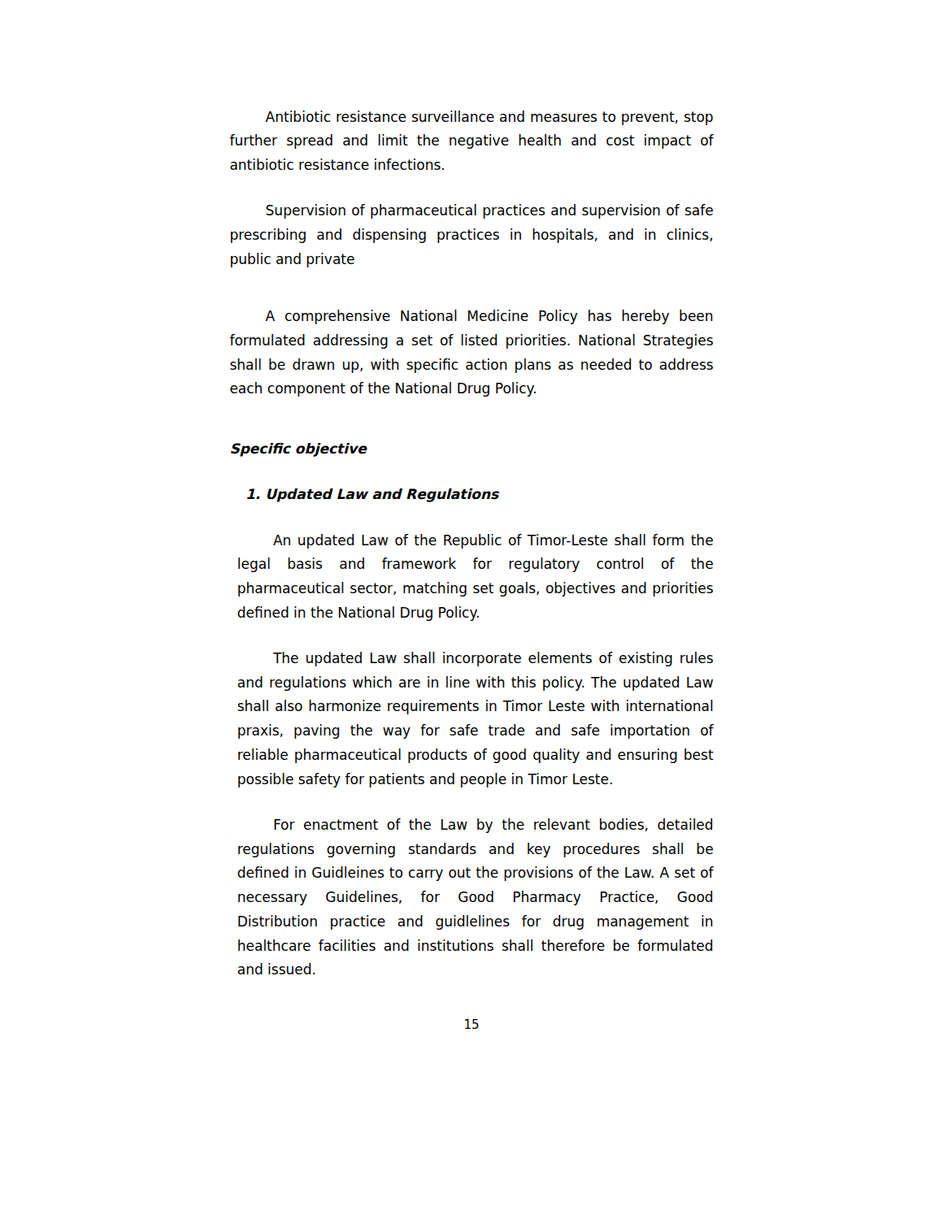Antibiotic resistance surveillance and measures to prevent, stop further spread and limit the negative health and cost impact of antibiotic resistance infections.
Supervision of pharmaceutical practices and supervision of safe prescribing and dispensing practices in hospitals, and in clinics, public and private
A comprehensive National Medicine Policy has hereby been formulated addressing a set of listed priorities. National Strategies shall be drawn up, with specific action plans as needed to address each component of the National Drug Policy.
Specific objective
1. Updated Law and Regulations
An updated Law of the Republic of Timor-Leste shall form the legal basis and framework for regulatory control of the pharmaceutical sector, matching set goals, objectives and priorities defined in the National Drug Policy.
The updated Law shall incorporate elements of existing rules and regulations which are in line with this policy. The updated Law shall also harmonize requirements in Timor Leste with international praxis, paving the way for safe trade and safe importation of reliable pharmaceutical products of good quality and ensuring best possible safety for patients and people in Timor Leste.
For enactment of the Law by the relevant bodies, detailed regulations governing standards and key procedures shall be defined in Guidleines to carry out the provisions of the Law. A set of necessary Guidelines, for Good Pharmacy Practice, Good Distribution practice and guidlelines for drug management in healthcare facilities and institutions shall therefore be formulated and issued.
15